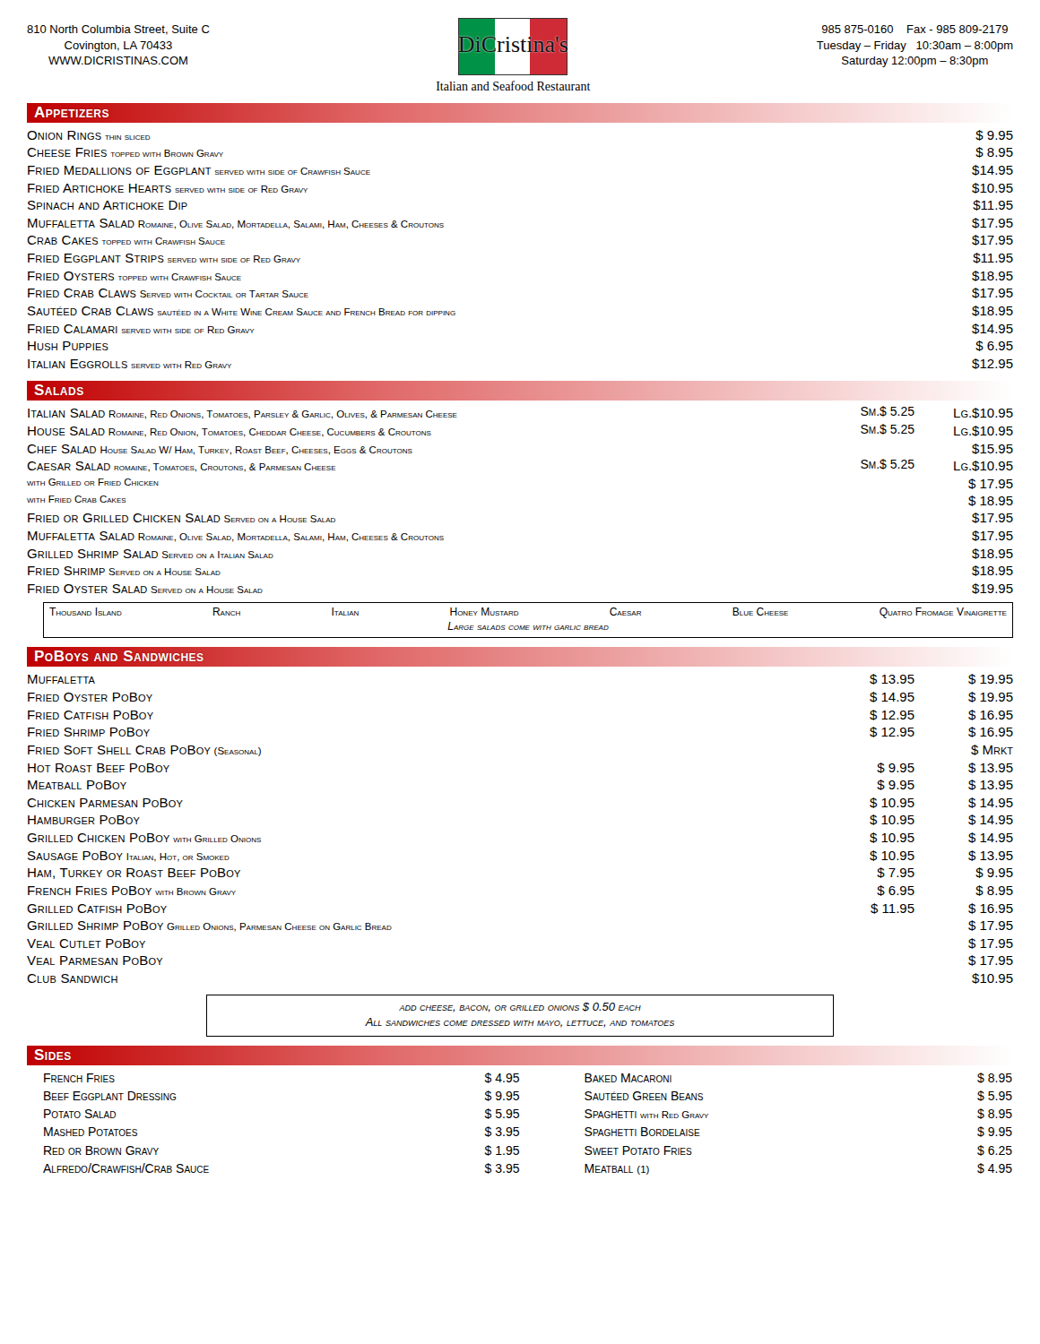810 North Columbia Street, Suite C
Covington, LA 70433
WWW.DICRISTINAS.COM
DiCristina's
Italian and Seafood Restaurant
985 875-0160 Fax - 985 809-2179
Tuesday – Friday 10:30am – 8:00pm
Saturday 12:00pm – 8:30pm
Appetizers
| Onion Rings thin sliced | $ 9.95 |
| Cheese Fries topped with Brown Gravy | $ 8.95 |
| Fried Medallions of Eggplant served with side of Crawfish Sauce | $14.95 |
| Fried Artichoke Hearts served with side of Red Gravy | $10.95 |
| Spinach and Artichoke Dip | $11.95 |
| Muffaletta Salad Romaine, Olive Salad, Mortadella, Salami, Ham, Cheeses & Croutons | $17.95 |
| Crab Cakes topped with Crawfish Sauce | $17.95 |
| Fried Eggplant Strips served with side of Red Gravy | $11.95 |
| Fried Oysters topped with Crawfish Sauce | $18.95 |
| Fried Crab Claws Served with Cocktail or Tartar Sauce | $17.95 |
| Sautéed Crab Claws sautéed in a White Wine Cream Sauce and French Bread for dipping | $18.95 |
| Fried Calamari served with side of Red Gravy | $14.95 |
| Hush Puppies | $ 6.95 |
| Italian Eggrolls served with Red Gravy | $12.95 |
Salads
| Italian Salad Romaine, Red Onions, Tomatoes, Parsley & Garlic, Olives, & Parmesan Cheese | Sm.$ 5.25 | Lg.$10.95 |
| House Salad Romaine, Red Onion, Tomatoes, Cheddar Cheese, Cucumbers & Croutons | Sm.$ 5.25 | Lg.$10.95 |
| Chef Salad House Salad W/ Ham, Turkey, Roast Beef, Cheeses, Eggs & Croutons | | $15.95 |
| Caesar Salad romaine, Tomatoes, Croutons, & Parmesan Cheese | Sm.$ 5.25 | Lg.$10.95 |
| with Grilled or Fried Chicken | | $ 17.95 |
| with Fried Crab Cakes | | $ 18.95 |
| Fried or Grilled Chicken Salad Served on a House Salad | | $17.95 |
| Muffaletta Salad Romaine, Olive Salad, Mortadella, Salami, Ham, Cheeses & Croutons | | $17.95 |
| Grilled Shrimp Salad Served on a Italian Salad | | $18.95 |
| Fried Shrimp Served on a House Salad | | $18.95 |
| Fried Oyster Salad Served on a House Salad | | $19.95 |
Thousand Island Ranch Italian Honey Mustard Caesar Blue Cheese Quatro Fromage Vinaigrette
Large salads come with garlic bread
PoBoys and Sandwiches
| Muffaletta | $ 13.95 | $ 19.95 |
| Fried Oyster PoBoy | $ 14.95 | $ 19.95 |
| Fried Catfish PoBoy | $ 12.95 | $ 16.95 |
| Fried Shrimp PoBoy | $ 12.95 | $ 16.95 |
| Fried Soft Shell Crab PoBoy (Seasonal) | | $ Mrkt |
| Hot Roast Beef PoBoy | $ 9.95 | $ 13.95 |
| Meatball PoBoy | $ 9.95 | $ 13.95 |
| Chicken Parmesan PoBoy | $ 10.95 | $ 14.95 |
| Hamburger PoBoy | $ 10.95 | $ 14.95 |
| Grilled Chicken PoBoy with Grilled Onions | $ 10.95 | $ 14.95 |
| Sausage PoBoy Italian, Hot, or Smoked | $ 10.95 | $ 13.95 |
| Ham, Turkey or Roast Beef PoBoy | $ 7.95 | $ 9.95 |
| French Fries PoBoy with Brown Gravy | $ 6.95 | $ 8.95 |
| Grilled Catfish PoBoy | $ 11.95 | $ 16.95 |
| Grilled Shrimp PoBoy Grilled Onions, Parmesan Cheese on Garlic Bread | | $ 17.95 |
| Veal Cutlet PoBoy | | $ 17.95 |
| Veal Parmesan PoBoy | | $ 17.95 |
| Club Sandwich | | $10.95 |
add cheese, bacon, or grilled onions $ 0.50 each
All sandwiches come dressed with mayo, lettuce, and tomatoes
Sides
| French Fries | $ 4.95 | Baked Macaroni | $ 8.95 |
| Beef Eggplant Dressing | $ 9.95 | Sautéed Green Beans | $ 5.95 |
| Potato Salad | $ 5.95 | Spaghetti with Red Gravy | $ 8.95 |
| Mashed Potatoes | $ 3.95 | Spaghetti Bordelaise | $ 9.95 |
| Red or Brown Gravy | $ 1.95 | Sweet Potato Fries | $ 6.25 |
| Alfredo/Crawfish/Crab Sauce | $ 3.95 | Meatball (1) | $ 4.95 |